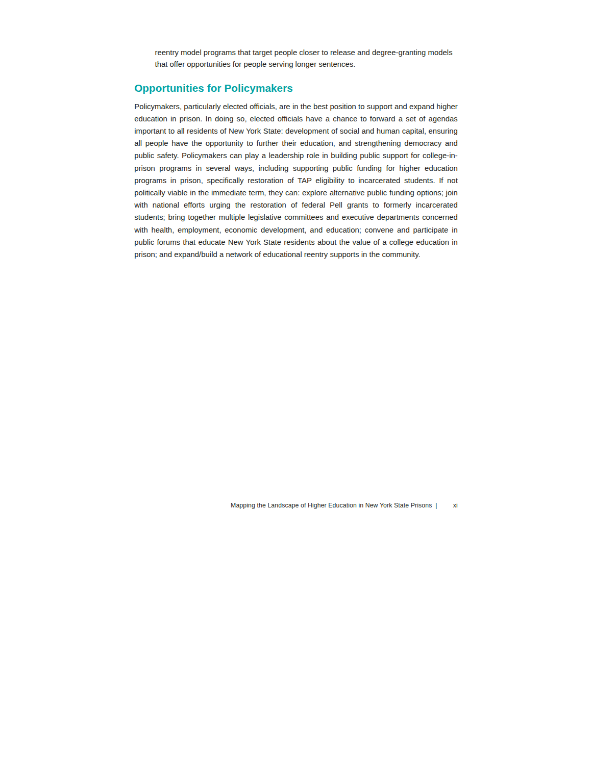reentry model programs that target people closer to release and degree-granting models that offer opportunities for people serving longer sentences.
Opportunities for Policymakers
Policymakers, particularly elected officials, are in the best position to support and expand higher education in prison. In doing so, elected officials have a chance to forward a set of agendas important to all residents of New York State: development of social and human capital, ensuring all people have the opportunity to further their education, and strengthening democracy and public safety. Policymakers can play a leadership role in building public support for college-in-prison programs in several ways, including supporting public funding for higher education programs in prison, specifically restoration of TAP eligibility to incarcerated students. If not politically viable in the immediate term, they can: explore alternative public funding options; join with national efforts urging the restoration of federal Pell grants to formerly incarcerated students; bring together multiple legislative committees and executive departments concerned with health, employment, economic development, and education; convene and participate in public forums that educate New York State residents about the value of a college education in prison; and expand/build a network of educational reentry supports in the community.
Mapping the Landscape of Higher Education in New York State Prisons|xi